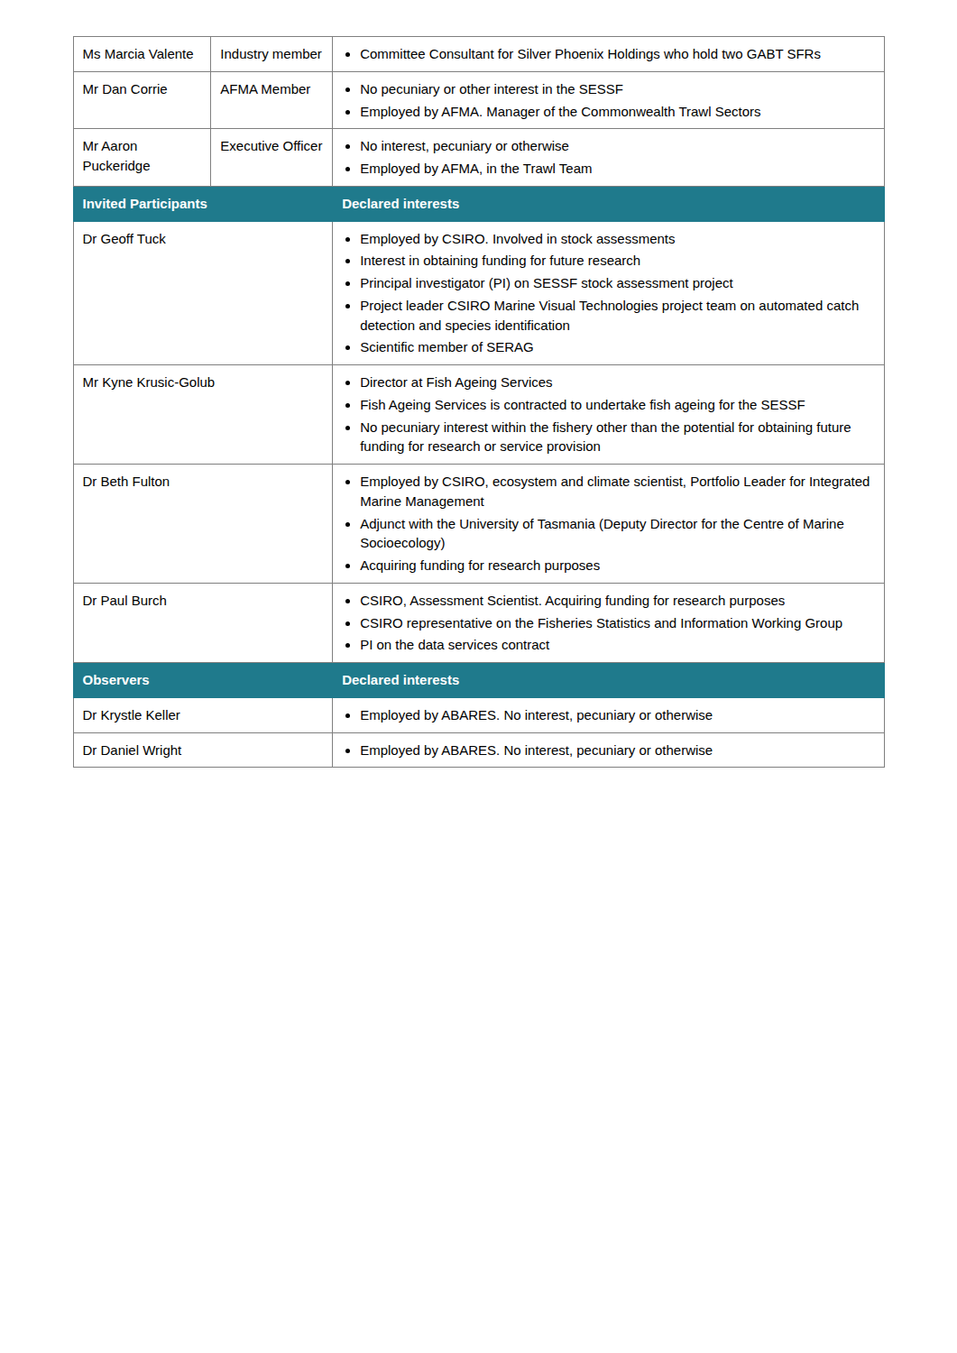| Ms Marcia Valente | Industry member | Committee Consultant for Silver Phoenix Holdings who hold two GABT SFRs |
| Mr Dan Corrie | AFMA Member | No pecuniary or other interest in the SESSF Employed by AFMA. Manager of the Commonwealth Trawl Sectors |
| Mr Aaron Puckeridge | Executive Officer | No interest, pecuniary or otherwise Employed by AFMA, in the Trawl Team |
| Invited Participants | Declared interests |
| Dr Geoff Tuck | Employed by CSIRO. Involved in stock assessments Interest in obtaining funding for future research Principal investigator (PI) on SESSF stock assessment project Project leader CSIRO Marine Visual Technologies project team on automated catch detection and species identification Scientific member of SERAG |
| Mr Kyne Krusic-Golub | Director at Fish Ageing Services Fish Ageing Services is contracted to undertake fish ageing for the SESSF No pecuniary interest within the fishery other than the potential for obtaining future funding for research or service provision |
| Dr Beth Fulton | Employed by CSIRO, ecosystem and climate scientist, Portfolio Leader for Integrated Marine Management Adjunct with the University of Tasmania (Deputy Director for the Centre of Marine Socioecology) Acquiring funding for research purposes |
| Dr Paul Burch | CSIRO, Assessment Scientist. Acquiring funding for research purposes CSIRO representative on the Fisheries Statistics and Information Working Group PI on the data services contract |
| Observers | Declared interests |
| Dr Krystle Keller | Employed by ABARES. No interest, pecuniary or otherwise |
| Dr Daniel Wright | Employed by ABARES. No interest, pecuniary or otherwise |